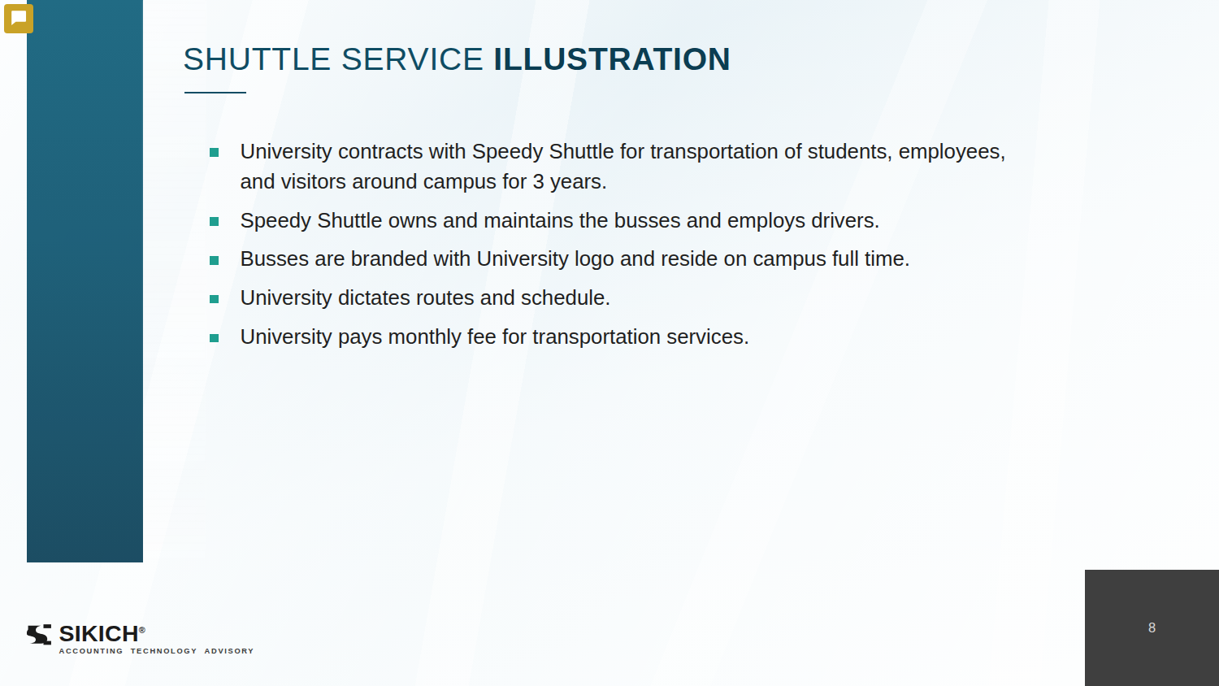Shuttle Service Illustration
University contracts with Speedy Shuttle for transportation of students, employees, and visitors around campus for 3 years.
Speedy Shuttle owns and maintains the busses and employs drivers.
Busses are branded with University logo and reside on campus full time.
University dictates routes and schedule.
University pays monthly fee for transportation services.
SIKICH® ACCOUNTING TECHNOLOGY ADVISORY
8